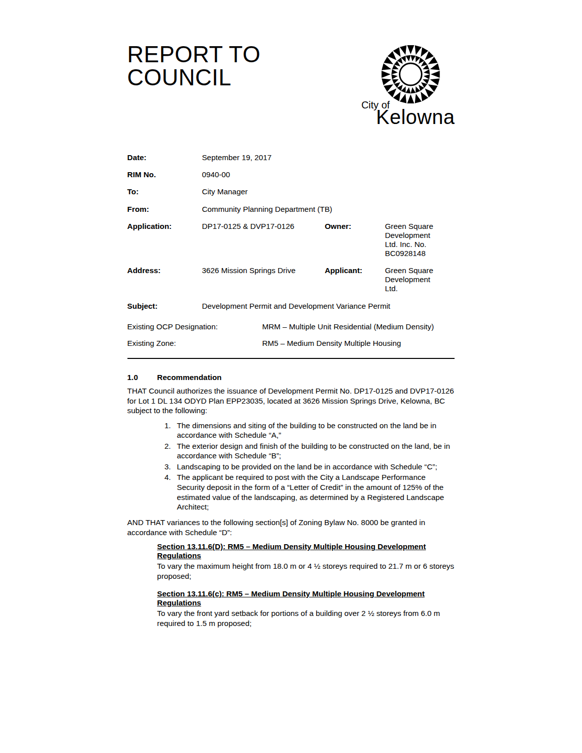REPORT TO COUNCIL
City of Kelowna
| Date: | September 19, 2017 |
| RIM No. | 0940-00 |
| To: | City Manager |
| From: | Community Planning Department (TB) |
| Application: | DP17-0125 & DVP17-0126 | Owner: | Green Square Development Ltd. Inc. No. BC0928148 |
| Address: | 3626 Mission Springs Drive | Applicant: | Green Square Development Ltd. |
| Subject: | Development Permit and Development Variance Permit |
Existing OCP Designation:
MRM – Multiple Unit Residential (Medium Density)
Existing Zone:
RM5 – Medium Density Multiple Housing
1.0 Recommendation
THAT Council authorizes the issuance of Development Permit No. DP17-0125 and DVP17-0126 for Lot 1 DL 134 ODYD Plan EPP23035, located at 3626 Mission Springs Drive, Kelowna, BC subject to the following:
The dimensions and siting of the building to be constructed on the land be in accordance with Schedule “A,”
The exterior design and finish of the building to be constructed on the land, be in accordance with Schedule “B”;
Landscaping to be provided on the land be in accordance with Schedule “C”;
The applicant be required to post with the City a Landscape Performance Security deposit in the form of a “Letter of Credit” in the amount of 125% of the estimated value of the landscaping, as determined by a Registered Landscape Architect;
AND THAT variances to the following section[s] of Zoning Bylaw No. 8000 be granted in accordance with Schedule “D”:
Section 13.11.6(D): RM5 – Medium Density Multiple Housing Development Regulations
To vary the maximum height from 18.0 m or 4 ½ storeys required to 21.7 m or 6 storeys proposed;
Section 13.11.6(c): RM5 – Medium Density Multiple Housing Development Regulations
To vary the front yard setback for portions of a building over 2 ½ storeys from 6.0 m required to 1.5 m proposed;